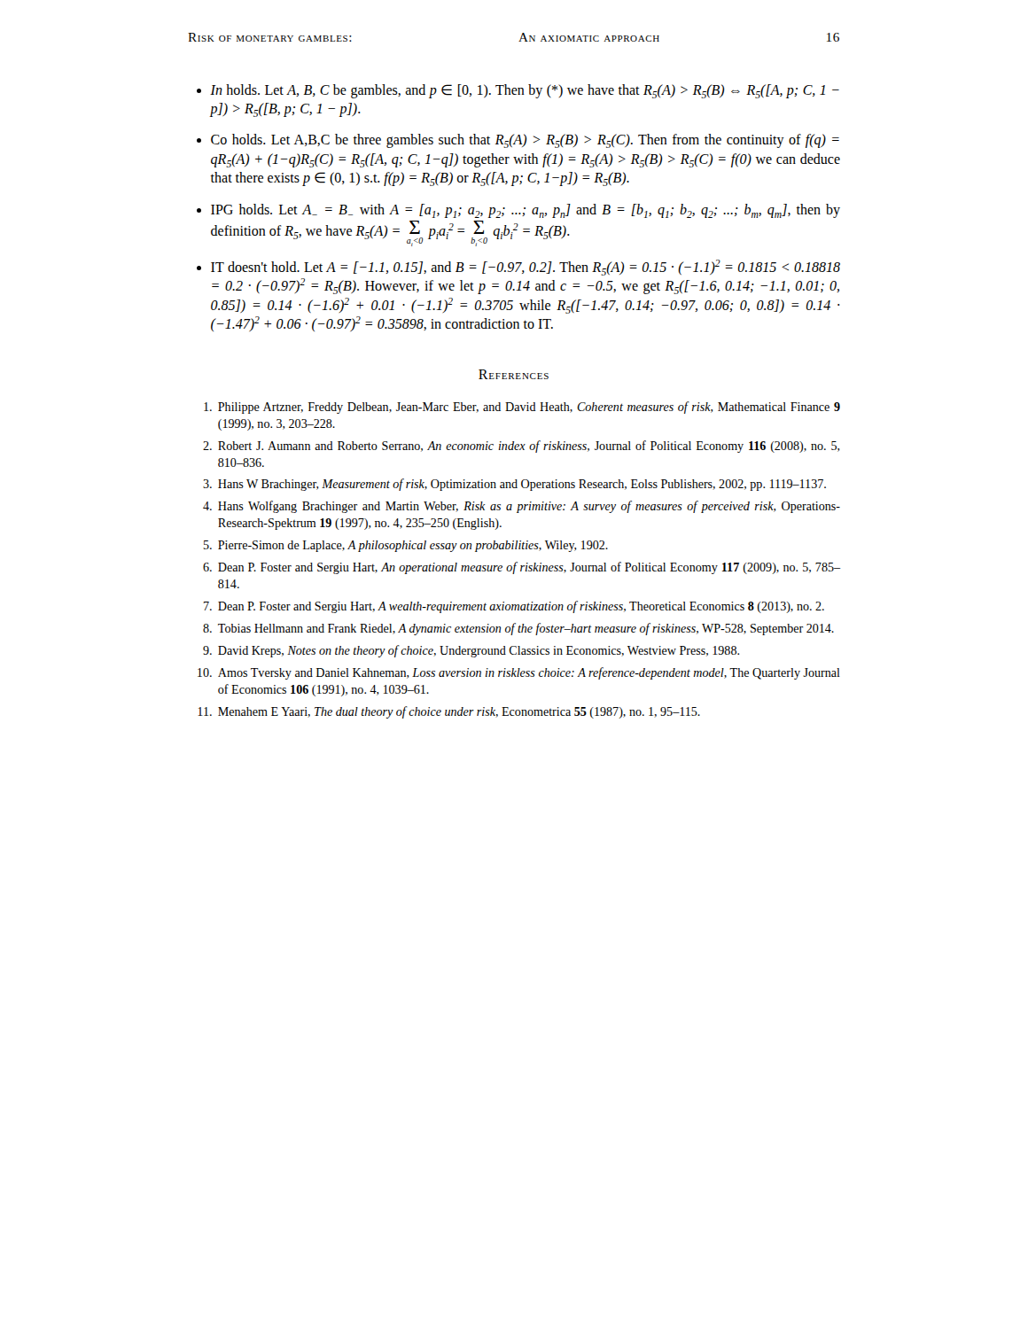Risk of monetary gambles: An axiomatic approach 16
In holds. Let A, B, C be gambles, and p ∈ [0, 1). Then by (*) we have that R5(A) > R5(B) ⇔ R5([A, p; C, 1 − p]) > R5([B, p; C, 1 − p]).
Co holds. Let A,B,C be three gambles such that R5(A) > R5(B) > R5(C). Then from the continuity of f(q) = qR5(A) + (1−q)R5(C) = R5([A, q; C, 1−q]) together with f(1) = R5(A) > R5(B) > R5(C) = f(0) we can deduce that there exists p ∈ (0, 1) s.t. f(p) = R5(B) or R5([A, p; C, 1−p]) = R5(B).
IPG holds. Let A− = B− with A = [a1, p1; a2, p2; ...; an, pn] and B = [b1, q1; b2, q2; ...; bm, qm], then by definition of R5, we have R5(A) = Σai<0 piai2 = Σbi<0 qibi2 = R5(B).
IT doesn't hold. Let A = [−1.1, 0.15], and B = [−0.97, 0.2]. Then R5(A) = 0.15 · (−1.1)2 = 0.1815 < 0.18818 = 0.2 · (−0.97)2 = R5(B). However, if we let p = 0.14 and c = −0.5, we get R5([−1.6, 0.14; −1.1, 0.01; 0, 0.85]) = 0.14 · (−1.6)2 + 0.01 · (−1.1)2 = 0.3705 while R5([−1.47, 0.14; −0.97, 0.06; 0, 0.8]) = 0.14 · (−1.47)2 + 0.06 · (−0.97)2 = 0.35898, in contradiction to IT.
References
Philippe Artzner, Freddy Delbean, Jean-Marc Eber, and David Heath, Coherent measures of risk, Mathematical Finance 9 (1999), no. 3, 203–228.
Robert J. Aumann and Roberto Serrano, An economic index of riskiness, Journal of Political Economy 116 (2008), no. 5, 810–836.
Hans W Brachinger, Measurement of risk, Optimization and Operations Research, Eolss Publishers, 2002, pp. 1119–1137.
Hans Wolfgang Brachinger and Martin Weber, Risk as a primitive: A survey of measures of perceived risk, Operations-Research-Spektrum 19 (1997), no. 4, 235–250 (English).
Pierre-Simon de Laplace, A philosophical essay on probabilities, Wiley, 1902.
Dean P. Foster and Sergiu Hart, An operational measure of riskiness, Journal of Political Economy 117 (2009), no. 5, 785–814.
Dean P. Foster and Sergiu Hart, A wealth-requirement axiomatization of riskiness, Theoretical Economics 8 (2013), no. 2.
Tobias Hellmann and Frank Riedel, A dynamic extension of the foster–hart measure of riskiness, WP-528, September 2014.
David Kreps, Notes on the theory of choice, Underground Classics in Economics, Westview Press, 1988.
Amos Tversky and Daniel Kahneman, Loss aversion in riskless choice: A reference-dependent model, The Quarterly Journal of Economics 106 (1991), no. 4, 1039–61.
Menahem E Yaari, The dual theory of choice under risk, Econometrica 55 (1987), no. 1, 95–115.